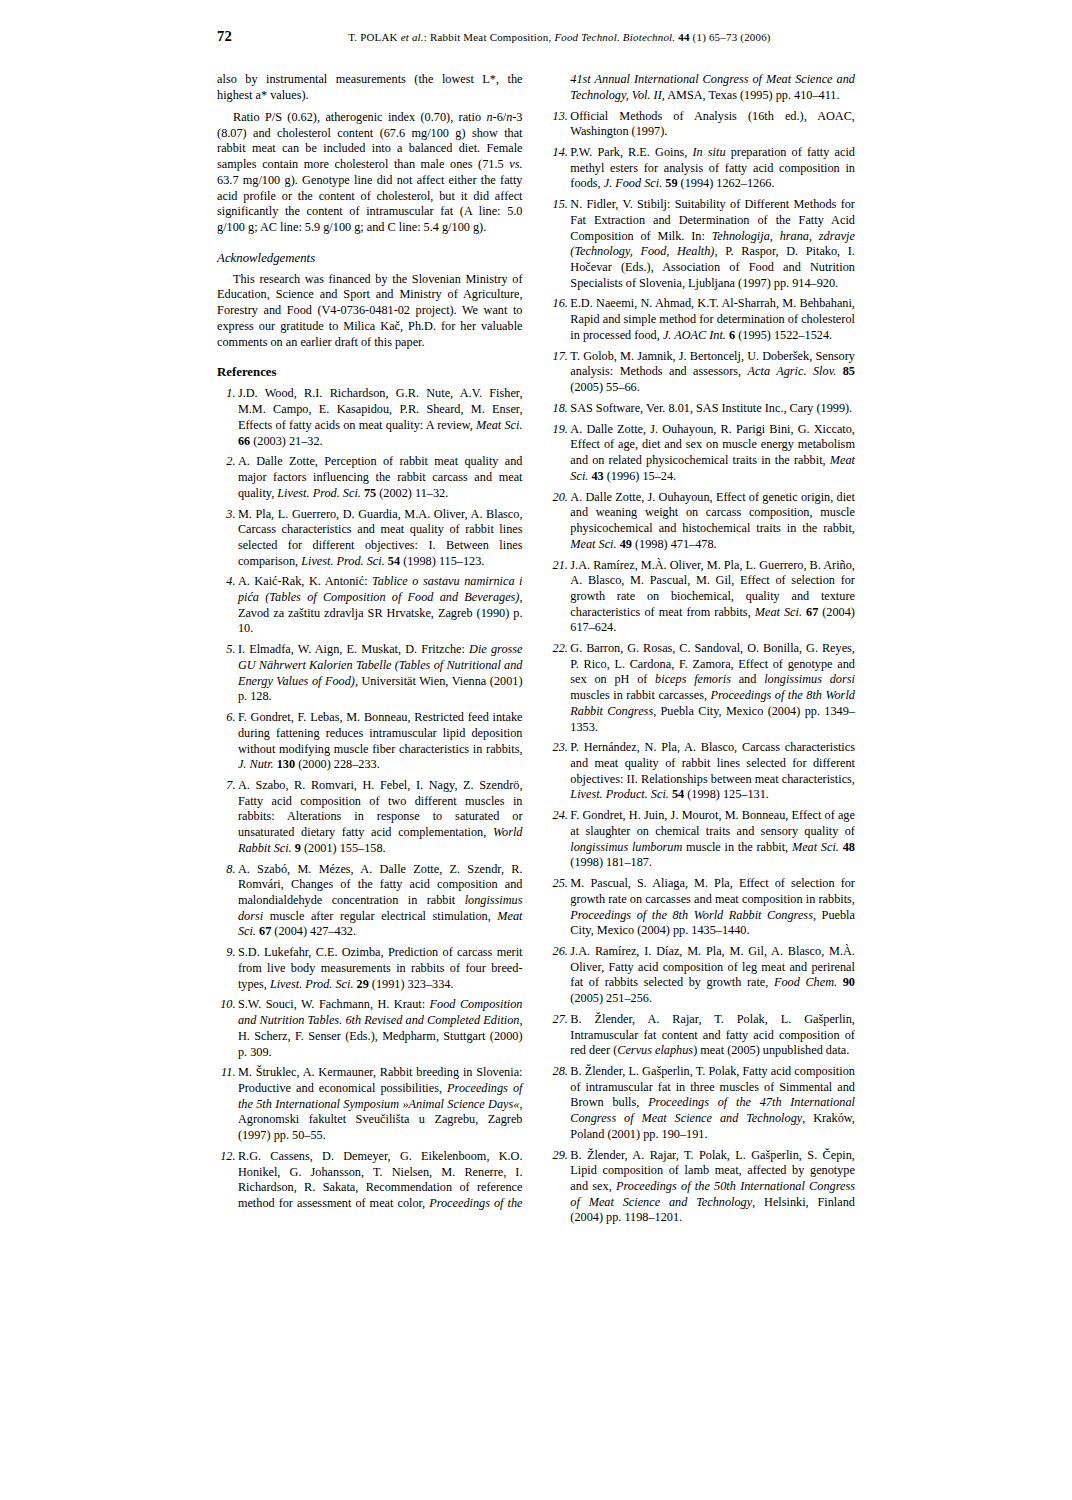72 T. POLAK et al.: Rabbit Meat Composition, Food Technol. Biotechnol. 44 (1) 65–73 (2006)
also by instrumental measurements (the lowest L*, the highest a* values).
Ratio P/S (0.62), atherogenic index (0.70), ratio n-6/n-3 (8.07) and cholesterol content (67.6 mg/100 g) show that rabbit meat can be included into a balanced diet. Female samples contain more cholesterol than male ones (71.5 vs. 63.7 mg/100 g). Genotype line did not affect either the fatty acid profile or the content of cholesterol, but it did affect significantly the content of intramuscular fat (A line: 5.0 g/100 g; AC line: 5.9 g/100 g; and C line: 5.4 g/100 g).
Acknowledgements
This research was financed by the Slovenian Ministry of Education, Science and Sport and Ministry of Agriculture, Forestry and Food (V4-0736-0481-02 project). We want to express our gratitude to Milica Kač, Ph.D. for her valuable comments on an earlier draft of this paper.
References
J.D. Wood, R.I. Richardson, G.R. Nute, A.V. Fisher, M.M. Campo, E. Kasapidou, P.R. Sheard, M. Enser, Effects of fatty acids on meat quality: A review, Meat Sci. 66 (2003) 21–32.
A. Dalle Zotte, Perception of rabbit meat quality and major factors influencing the rabbit carcass and meat quality, Livest. Prod. Sci. 75 (2002) 11–32.
M. Pla, L. Guerrero, D. Guardia, M.A. Oliver, A. Blasco, Carcass characteristics and meat quality of rabbit lines selected for different objectives: I. Between lines comparison, Livest. Prod. Sci. 54 (1998) 115–123.
A. Kaić-Rak, K. Antonić: Tablice o sastavu namirnica i pića (Tables of Composition of Food and Beverages), Zavod za zaštitu zdravlja SR Hrvatske, Zagreb (1990) p. 10.
I. Elmadfa, W. Aign, E. Muskat, D. Fritzche: Die grosse GU Nährwert Kalorien Tabelle (Tables of Nutritional and Energy Values of Food), Universität Wien, Vienna (2001) p. 128.
F. Gondret, F. Lebas, M. Bonneau, Restricted feed intake during fattening reduces intramuscular lipid deposition without modifying muscle fiber characteristics in rabbits, J. Nutr. 130 (2000) 228–233.
A. Szabo, R. Romvari, H. Febel, I. Nagy, Z. Szendrö, Fatty acid composition of two different muscles in rabbits: Alterations in response to saturated or unsaturated dietary fatty acid complementation, World Rabbit Sci. 9 (2001) 155–158.
A. Szabó, M. Mézes, A. Dalle Zotte, Z. Szendr, R. Romvári, Changes of the fatty acid composition and malondialdehyde concentration in rabbit longissimus dorsi muscle after regular electrical stimulation, Meat Sci. 67 (2004) 427–432.
S.D. Lukefahr, C.E. Ozimba, Prediction of carcass merit from live body measurements in rabbits of four breed-types, Livest. Prod. Sci. 29 (1991) 323–334.
S.W. Souci, W. Fachmann, H. Kraut: Food Composition and Nutrition Tables. 6th Revised and Completed Edition, H. Scherz, F. Senser (Eds.), Medpharm, Stuttgart (2000) p. 309.
M. Štruklec, A. Kermauner, Rabbit breeding in Slovenia: Productive and economical possibilities, Proceedings of the 5th International Symposium »Animal Science Days«, Agronomski fakultet Sveučilišta u Zagrebu, Zagreb (1997) pp. 50–55.
R.G. Cassens, D. Demeyer, G. Eikelenboom, K.O. Honikel, G. Johansson, T. Nielsen, M. Renerre, I. Richardson, R. Sakata, Recommendation of reference method for assessment of meat color, Proceedings of the 41st Annual International Congress of Meat Science and Technology, Vol. II, AMSA, Texas (1995) pp. 410–411.
Official Methods of Analysis (16th ed.), AOAC, Washington (1997).
P.W. Park, R.E. Goins, In situ preparation of fatty acid methyl esters for analysis of fatty acid composition in foods, J. Food Sci. 59 (1994) 1262–1266.
N. Fidler, V. Stibilj: Suitability of Different Methods for Fat Extraction and Determination of the Fatty Acid Composition of Milk. In: Tehnologija, hrana, zdravje (Technology, Food, Health), P. Raspor, D. Pitako, I. Hočevar (Eds.), Association of Food and Nutrition Specialists of Slovenia, Ljubljana (1997) pp. 914–920.
E.D. Naeemi, N. Ahmad, K.T. Al-Sharrah, M. Behbahani, Rapid and simple method for determination of cholesterol in processed food, J. AOAC Int. 6 (1995) 1522–1524.
T. Golob, M. Jamnik, J. Bertoncelj, U. Doberšek, Sensory analysis: Methods and assessors, Acta Agric. Slov. 85 (2005) 55–66.
SAS Software, Ver. 8.01, SAS Institute Inc., Cary (1999).
A. Dalle Zotte, J. Ouhayoun, R. Parigi Bini, G. Xiccato, Effect of age, diet and sex on muscle energy metabolism and on related physicochemical traits in the rabbit, Meat Sci. 43 (1996) 15–24.
A. Dalle Zotte, J. Ouhayoun, Effect of genetic origin, diet and weaning weight on carcass composition, muscle physicochemical and histochemical traits in the rabbit, Meat Sci. 49 (1998) 471–478.
J.A. Ramírez, M.À. Oliver, M. Pla, L. Guerrero, B. Ariño, A. Blasco, M. Pascual, M. Gil, Effect of selection for growth rate on biochemical, quality and texture characteristics of meat from rabbits, Meat Sci. 67 (2004) 617–624.
G. Barron, G. Rosas, C. Sandoval, O. Bonilla, G. Reyes, P. Rico, L. Cardona, F. Zamora, Effect of genotype and sex on pH of biceps femoris and longissimus dorsi muscles in rabbit carcasses, Proceedings of the 8th World Rabbit Congress, Puebla City, Mexico (2004) pp. 1349–1353.
P. Hernández, N. Pla, A. Blasco, Carcass characteristics and meat quality of rabbit lines selected for different objectives: II. Relationships between meat characteristics, Livest. Product. Sci. 54 (1998) 125–131.
F. Gondret, H. Juin, J. Mourot, M. Bonneau, Effect of age at slaughter on chemical traits and sensory quality of longissimus lumborum muscle in the rabbit, Meat Sci. 48 (1998) 181–187.
M. Pascual, S. Aliaga, M. Pla, Effect of selection for growth rate on carcasses and meat composition in rabbits, Proceedings of the 8th World Rabbit Congress, Puebla City, Mexico (2004) pp. 1435–1440.
J.A. Ramírez, I. Díaz, M. Pla, M. Gil, A. Blasco, M.À. Oliver, Fatty acid composition of leg meat and perirenal fat of rabbits selected by growth rate, Food Chem. 90 (2005) 251–256.
B. Žlender, A. Rajar, T. Polak, L. Gašperlin, Intramuscular fat content and fatty acid composition of red deer (Cervus elaphus) meat (2005) unpublished data.
B. Žlender, L. Gašperlin, T. Polak, Fatty acid composition of intramuscular fat in three muscles of Simmental and Brown bulls, Proceedings of the 47th International Congress of Meat Science and Technology, Kraków, Poland (2001) pp. 190–191.
B. Žlender, A. Rajar, T. Polak, L. Gašperlin, S. Čepin, Lipid composition of lamb meat, affected by genotype and sex, Proceedings of the 50th International Congress of Meat Science and Technology, Helsinki, Finland (2004) pp. 1198–1201.